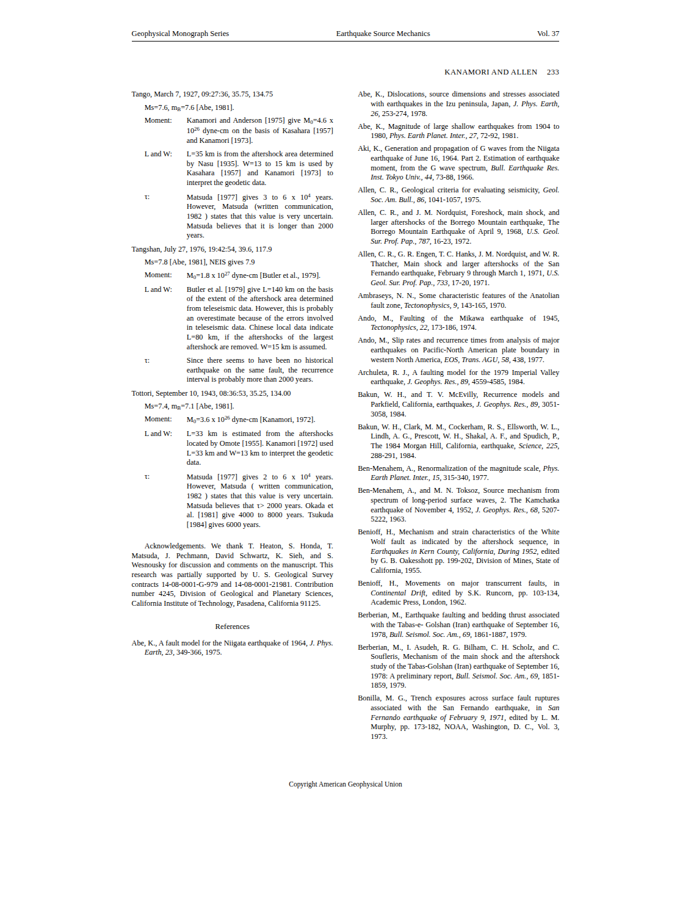Geophysical Monograph Series
Earthquake Source Mechanics
Vol. 37
KANAMORI AND ALLEN233
Tango, March 7, 1927, 09:27:36, 35.75, 134.75
Ms=7.6, mB=7.6 [Abe, 1981].
Moment:
Kanamori and Anderson [1975] give M0=4.6 x 1026 dyne-cm on the basis of Kasahara [1957] and Kanamori [1973].
L and W:
L=35 km is from the aftershock area determined by Nasu [1935]. W=13 to 15 km is used by Kasahara [1957] and Kanamori [1973] to interpret the geodetic data.
τ:
Matsuda [1977] gives 3 to 6 x 104 years. However, Matsuda (written communication, 1982 ) states that this value is very uncertain. Matsuda believes that it is longer than 2000 years.
Tangshan, July 27, 1976, 19:42:54, 39.6, 117.9
Ms=7.8 [Abe, 1981], NEIS gives 7.9
Moment:
M0=1.8 x 1027 dyne-cm [Butler et al., 1979].
L and W:
Butler et al. [1979] give L=140 km on the basis of the extent of the aftershock area determined from teleseismic data. However, this is probably an overestimate because of the errors involved in teleseismic data. Chinese local data indicate L=80 km, if the aftershocks of the largest aftershock are removed. W=15 km is assumed.
τ:
Since there seems to have been no historical earthquake on the same fault, the recurrence interval is probably more than 2000 years.
Tottori, September 10, 1943, 08:36:53, 35.25, 134.00
Ms=7.4, mB=7.1 [Abe, 1981].
Moment:
M0=3.6 x 1026 dyne-cm [Kanamori, 1972].
L and W:
L=33 km is estimated from the aftershocks located by Omote [1955]. Kanamori [1972] used L=33 km and W=13 km to interpret the geodetic data.
τ:
Matsuda [1977] gives 2 to 6 x 104 years. However, Matsuda ( written communication, 1982 ) states that this value is very uncertain. Matsuda believes that τ> 2000 years. Okada et al. [1981] give 4000 to 8000 years. Tsukuda [1984] gives 6000 years.
Acknowledgements. We thank T. Heaton, S. Honda, T. Matsuda, J. Pechmann, David Schwartz, K. Sieh, and S. Wesnousky for discussion and comments on the manuscript. This research was partially supported by U. S. Geological Survey contracts 14-08-0001-G-979 and 14-08-0001-21981. Contribution number 4245, Division of Geological and Planetary Sciences, California Institute of Technology, Pasadena, California 91125.
References
Abe, K., A fault model for the Niigata earthquake of 1964, J. Phys. Earth, 23, 349-366, 1975.
Abe, K., Dislocations, source dimensions and stresses associated with earthquakes in the Izu peninsula, Japan, J. Phys. Earth, 26, 253-274, 1978.
Abe, K., Magnitude of large shallow earthquakes from 1904 to 1980, Phys. Earth Planet. Inter., 27, 72-92, 1981.
Aki, K., Generation and propagation of G waves from the Niigata earthquake of June 16, 1964. Part 2. Estimation of earthquake moment, from the G wave spectrum, Bull. Earthquake Res. Inst. Tokyo Univ., 44, 73-88, 1966.
Allen, C. R., Geological criteria for evaluating seismicity, Geol. Soc. Am. Bull., 86, 1041-1057, 1975.
Allen, C. R., and J. M. Nordquist, Foreshock, main shock, and larger aftershocks of the Borrego Mountain earthquake, The Borrego Mountain Earthquake of April 9, 1968, U.S. Geol. Sur. Prof. Pap., 787, 16-23, 1972.
Allen, C. R., G. R. Engen, T. C. Hanks, J. M. Nordquist, and W. R. Thatcher, Main shock and larger aftershocks of the San Fernando earthquake, February 9 through March 1, 1971, U.S. Geol. Sur. Prof. Pap., 733, 17-20, 1971.
Ambraseys, N. N., Some characteristic features of the Anatolian fault zone, Tectonophysics, 9, 143-165, 1970.
Ando, M., Faulting of the Mikawa earthquake of 1945, Tectonophysics, 22, 173-186, 1974.
Ando, M., Slip rates and recurrence times from analysis of major earthquakes on Pacific-North American plate boundary in western North America, EOS, Trans. AGU, 58, 438, 1977.
Archuleta, R. J., A faulting model for the 1979 Imperial Valley earthquake, J. Geophys. Res., 89, 4559-4585, 1984.
Bakun, W. H., and T. V. McEvilly, Recurrence models and Parkfield, California, earthquakes, J. Geophys. Res., 89, 3051-3058, 1984.
Bakun, W. H., Clark, M. M., Cockerham, R. S., Ellsworth, W. L., Lindh, A. G., Prescott, W. H., Shakal, A. F., and Spudich, P., The 1984 Morgan Hill, California, earthquake, Science, 225, 288-291, 1984.
Ben-Menahem, A., Renormalization of the magnitude scale, Phys. Earth Planet. Inter., 15, 315-340, 1977.
Ben-Menahem, A., and M. N. Toksoz, Source mechanism from spectrum of long-period surface waves, 2. The Kamchatka earthquake of November 4, 1952, J. Geophys. Res., 68, 5207-5222, 1963.
Benioff, H., Mechanism and strain characteristics of the White Wolf fault as indicated by the aftershock sequence, in Earthquakes in Kern County, California, During 1952, edited by G. B. Oakesshott pp. 199-202, Division of Mines, State of California, 1955.
Benioff, H., Movements on major transcurrent faults, in Continental Drift, edited by S.K. Runcorn, pp. 103-134, Academic Press, London, 1962.
Berberian, M., Earthquake faulting and bedding thrust associated with the Tabas-e- Golshan (Iran) earthquake of September 16, 1978, Bull. Seismol. Soc. Am., 69, 1861-1887, 1979.
Berberian, M., I. Asudeh, R. G. Bilham, C. H. Scholz, and C. Soufleris, Mechanism of the main shock and the aftershock study of the Tabas-Golshan (Iran) earthquake of September 16, 1978: A preliminary report, Bull. Seismol. Soc. Am., 69, 1851-1859, 1979.
Bonilla, M. G., Trench exposures across surface fault ruptures associated with the San Fernando earthquake, in San Fernando earthquake of February 9, 1971, edited by L. M. Murphy, pp. 173-182, NOAA, Washington, D. C., Vol. 3, 1973.
Copyright American Geophysical Union